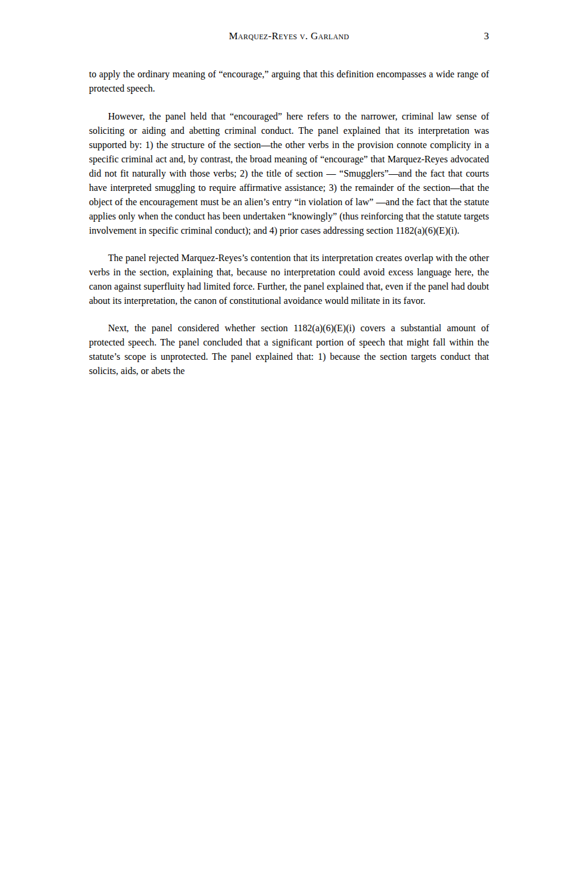Marquez-Reyes v. Garland 3
to apply the ordinary meaning of “encourage,” arguing that this definition encompasses a wide range of protected speech.
However, the panel held that “encouraged” here refers to the narrower, criminal law sense of soliciting or aiding and abetting criminal conduct. The panel explained that its interpretation was supported by: 1) the structure of the section—the other verbs in the provision connote complicity in a specific criminal act and, by contrast, the broad meaning of “encourage” that Marquez-Reyes advocated did not fit naturally with those verbs; 2) the title of section — “Smugglers”—and the fact that courts have interpreted smuggling to require affirmative assistance; 3) the remainder of the section—that the object of the encouragement must be an alien’s entry “in violation of law” —and the fact that the statute applies only when the conduct has been undertaken “knowingly” (thus reinforcing that the statute targets involvement in specific criminal conduct); and 4) prior cases addressing section 1182(a)(6)(E)(i).
The panel rejected Marquez-Reyes’s contention that its interpretation creates overlap with the other verbs in the section, explaining that, because no interpretation could avoid excess language here, the canon against superfluity had limited force. Further, the panel explained that, even if the panel had doubt about its interpretation, the canon of constitutional avoidance would militate in its favor.
Next, the panel considered whether section 1182(a)(6)(E)(i) covers a substantial amount of protected speech. The panel concluded that a significant portion of speech that might fall within the statute’s scope is unprotected. The panel explained that: 1) because the section targets conduct that solicits, aids, or abets the